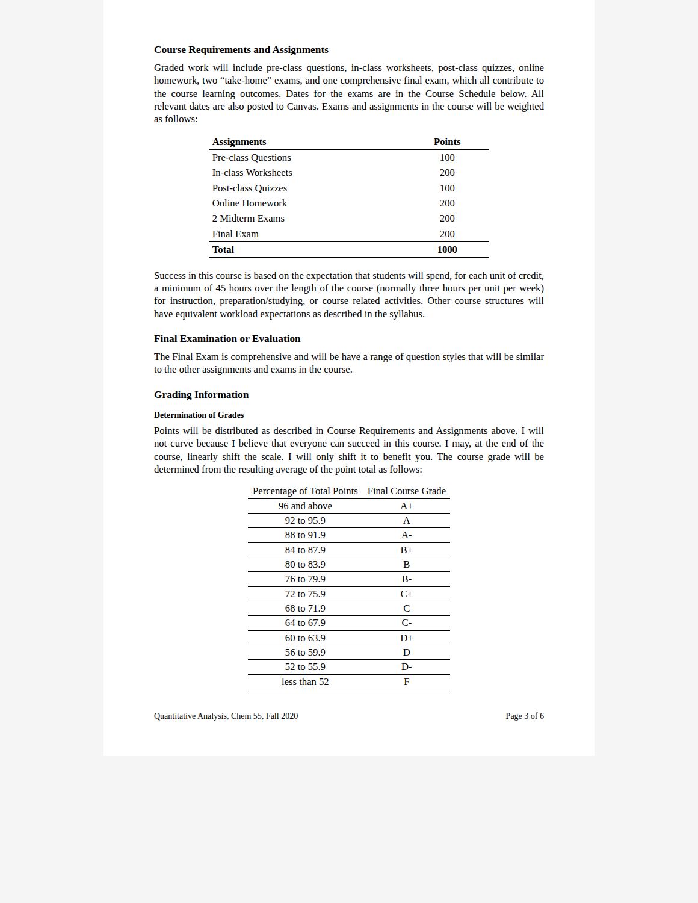Course Requirements and Assignments
Graded work will include pre-class questions, in-class worksheets, post-class quizzes, online homework, two “take-home” exams, and one comprehensive final exam, which all contribute to the course learning outcomes. Dates for the exams are in the Course Schedule below. All relevant dates are also posted to Canvas. Exams and assignments in the course will be weighted as follows:
| Assignments | Points |
| --- | --- |
| Pre-class Questions | 100 |
| In-class Worksheets | 200 |
| Post-class Quizzes | 100 |
| Online Homework | 200 |
| 2 Midterm Exams | 200 |
| Final Exam | 200 |
| Total | 1000 |
Success in this course is based on the expectation that students will spend, for each unit of credit, a minimum of 45 hours over the length of the course (normally three hours per unit per week) for instruction, preparation/studying, or course related activities. Other course structures will have equivalent workload expectations as described in the syllabus.
Final Examination or Evaluation
The Final Exam is comprehensive and will be have a range of question styles that will be similar to the other assignments and exams in the course.
Grading Information
Determination of Grades
Points will be distributed as described in Course Requirements and Assignments above. I will not curve because I believe that everyone can succeed in this course. I may, at the end of the course, linearly shift the scale. I will only shift it to benefit you. The course grade will be determined from the resulting average of the point total as follows:
| Percentage of Total Points | Final Course Grade |
| --- | --- |
| 96 and above | A+ |
| 92 to 95.9 | A |
| 88 to 91.9 | A- |
| 84 to 87.9 | B+ |
| 80 to 83.9 | B |
| 76 to 79.9 | B- |
| 72 to 75.9 | C+ |
| 68 to 71.9 | C |
| 64 to 67.9 | C- |
| 60 to 63.9 | D+ |
| 56 to 59.9 | D |
| 52 to 55.9 | D- |
| less than 52 | F |
Quantitative Analysis, Chem 55, Fall 2020 Page 3 of 6